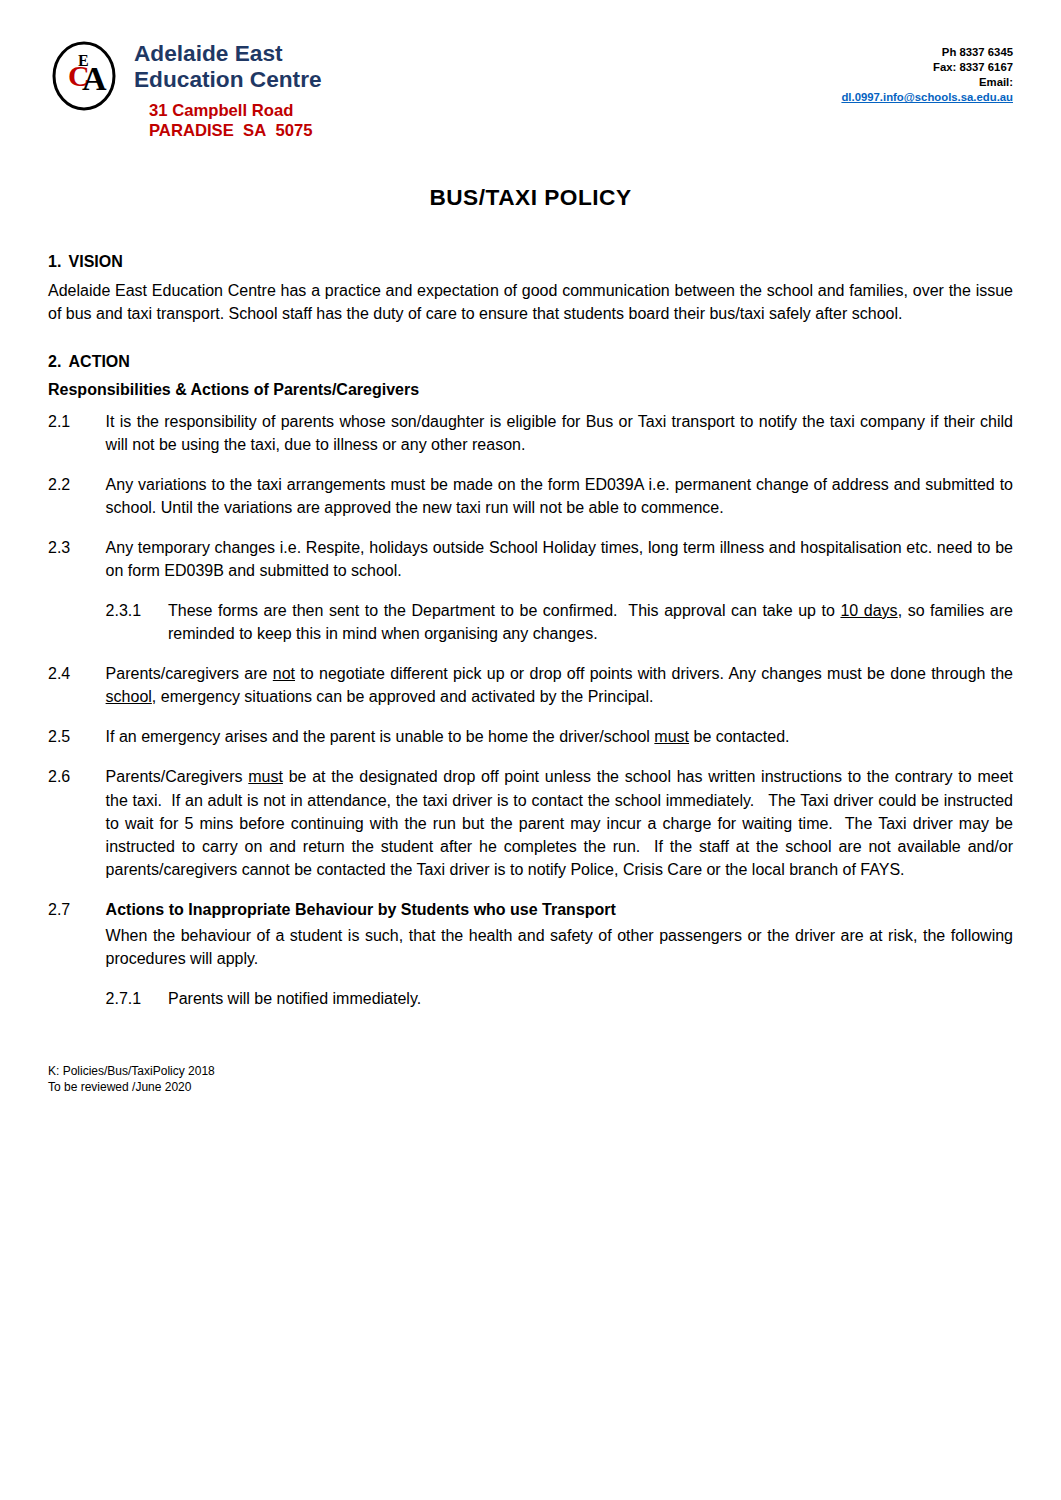C A E
Adelaide East
Education Centre
31 Campbell Road
PARADISE SA 5075
Ph 8337 6345
Fax: 8337 6167
Email:
dl.0997.info@schools.sa.edu.au
BUS/TAXI POLICY
1. VISION
Adelaide East Education Centre has a practice and expectation of good communication between the school and families, over the issue of bus and taxi transport. School staff has the duty of care to ensure that students board their bus/taxi safely after school.
2. ACTION
Responsibilities & Actions of Parents/Caregivers
2.1
It is the responsibility of parents whose son/daughter is eligible for Bus or Taxi transport to notify the taxi company if their child will not be using the taxi, due to illness or any other reason.
2.2
Any variations to the taxi arrangements must be made on the form ED039A i.e. permanent change of address and submitted to school. Until the variations are approved the new taxi run will not be able to commence.
2.3
Any temporary changes i.e. Respite, holidays outside School Holiday times, long term illness and hospitalisation etc. need to be on form ED039B and submitted to school.
2.3.1
These forms are then sent to the Department to be confirmed. This approval can take up to 10 days, so families are reminded to keep this in mind when organising any changes.
2.4
Parents/caregivers are not to negotiate different pick up or drop off points with drivers. Any changes must be done through the school, emergency situations can be approved and activated by the Principal.
2.5
If an emergency arises and the parent is unable to be home the driver/school must be contacted.
2.6
Parents/Caregivers must be at the designated drop off point unless the school has written instructions to the contrary to meet the taxi. If an adult is not in attendance, the taxi driver is to contact the school immediately. The Taxi driver could be instructed to wait for 5 mins before continuing with the run but the parent may incur a charge for waiting time. The Taxi driver may be instructed to carry on and return the student after he completes the run. If the staff at the school are not available and/or parents/caregivers cannot be contacted the Taxi driver is to notify Police, Crisis Care or the local branch of FAYS.
2.7
Actions to Inappropriate Behaviour by Students who use Transport When the behaviour of a student is such, that the health and safety of other passengers or the driver are at risk, the following procedures will apply.
2.7.1
Parents will be notified immediately.
K: Policies/Bus/TaxiPolicy 2018
To be reviewed /June 2020